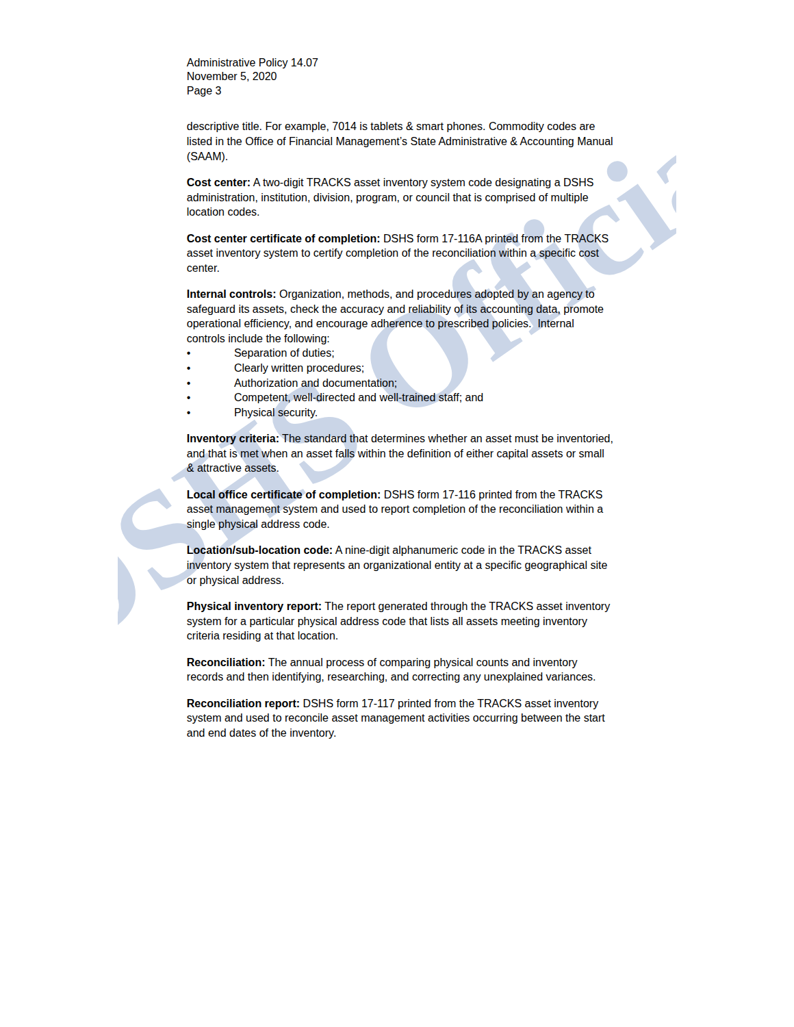DSHS Official
Administrative Policy 14.07
November 5, 2020
Page 3
descriptive title. For example, 7014 is tablets & smart phones. Commodity codes are listed in the Office of Financial Management’s State Administrative & Accounting Manual (SAAM).
Cost center: A two-digit TRACKS asset inventory system code designating a DSHS administration, institution, division, program, or council that is comprised of multiple location codes.
Cost center certificate of completion: DSHS form 17-116A printed from the TRACKS asset inventory system to certify completion of the reconciliation within a specific cost center.
Internal controls: Organization, methods, and procedures adopted by an agency to safeguard its assets, check the accuracy and reliability of its accounting data, promote operational efficiency, and encourage adherence to prescribed policies. Internal controls include the following:
Separation of duties;
Clearly written procedures;
Authorization and documentation;
Competent, well-directed and well-trained staff; and
Physical security.
Inventory criteria: The standard that determines whether an asset must be inventoried, and that is met when an asset falls within the definition of either capital assets or small & attractive assets.
Local office certificate of completion: DSHS form 17-116 printed from the TRACKS asset management system and used to report completion of the reconciliation within a single physical address code.
Location/sub-location code: A nine-digit alphanumeric code in the TRACKS asset inventory system that represents an organizational entity at a specific geographical site or physical address.
Physical inventory report: The report generated through the TRACKS asset inventory system for a particular physical address code that lists all assets meeting inventory criteria residing at that location.
Reconciliation: The annual process of comparing physical counts and inventory records and then identifying, researching, and correcting any unexplained variances.
Reconciliation report: DSHS form 17-117 printed from the TRACKS asset inventory system and used to reconcile asset management activities occurring between the start and end dates of the inventory.